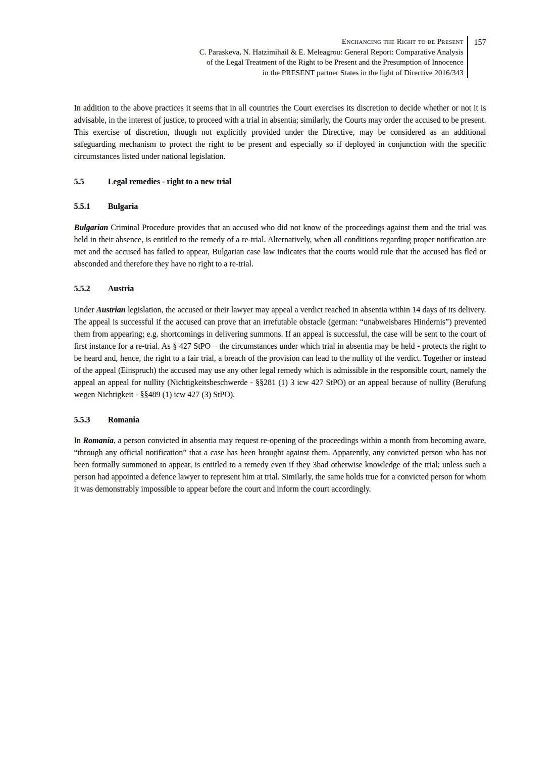Enchancing the Right to be Present
C. Paraskeva, N. Hatzimihail & E. Meleagrou: General Report: Comparative Analysis
of the Legal Treatment of the Right to be Present and the Presumption of Innocence
in the PRESENT partner States in the light of Directive 2016/343
157
In addition to the above practices it seems that in all countries the Court exercises its discretion to decide whether or not it is advisable, in the interest of justice, to proceed with a trial in absentia; similarly, the Courts may order the accused to be present. This exercise of discretion, though not explicitly provided under the Directive, may be considered as an additional safeguarding mechanism to protect the right to be present and especially so if deployed in conjunction with the specific circumstances listed under national legislation.
5.5 Legal remedies - right to a new trial
5.5.1 Bulgaria
Bulgarian Criminal Procedure provides that an accused who did not know of the proceedings against them and the trial was held in their absence, is entitled to the remedy of a re-trial. Alternatively, when all conditions regarding proper notification are met and the accused has failed to appear, Bulgarian case law indicates that the courts would rule that the accused has fled or absconded and therefore they have no right to a re-trial.
5.5.2 Austria
Under Austrian legislation, the accused or their lawyer may appeal a verdict reached in absentia within 14 days of its delivery. The appeal is successful if the accused can prove that an irrefutable obstacle (german: “unabweisbares Hindernis”) prevented them from appearing; e.g. shortcomings in delivering summons. If an appeal is successful, the case will be sent to the court of first instance for a re-trial. As § 427 StPO – the circumstances under which trial in absentia may be held - protects the right to be heard and, hence, the right to a fair trial, a breach of the provision can lead to the nullity of the verdict. Together or instead of the appeal (Einspruch) the accused may use any other legal remedy which is admissible in the responsible court, namely the appeal an appeal for nullity (Nichtigkeitsbeschwerde - §§281 (1) 3 icw 427 StPO) or an appeal because of nullity (Berufung wegen Nichtigkeit - §§489 (1) icw 427 (3) StPO).
5.5.3 Romania
In Romania, a person convicted in absentia may request re-opening of the proceedings within a month from becoming aware, “through any official notification” that a case has been brought against them. Apparently, any convicted person who has not been formally summoned to appear, is entitled to a remedy even if they 3had otherwise knowledge of the trial; unless such a person had appointed a defence lawyer to represent him at trial. Similarly, the same holds true for a convicted person for whom it was demonstrably impossible to appear before the court and inform the court accordingly.